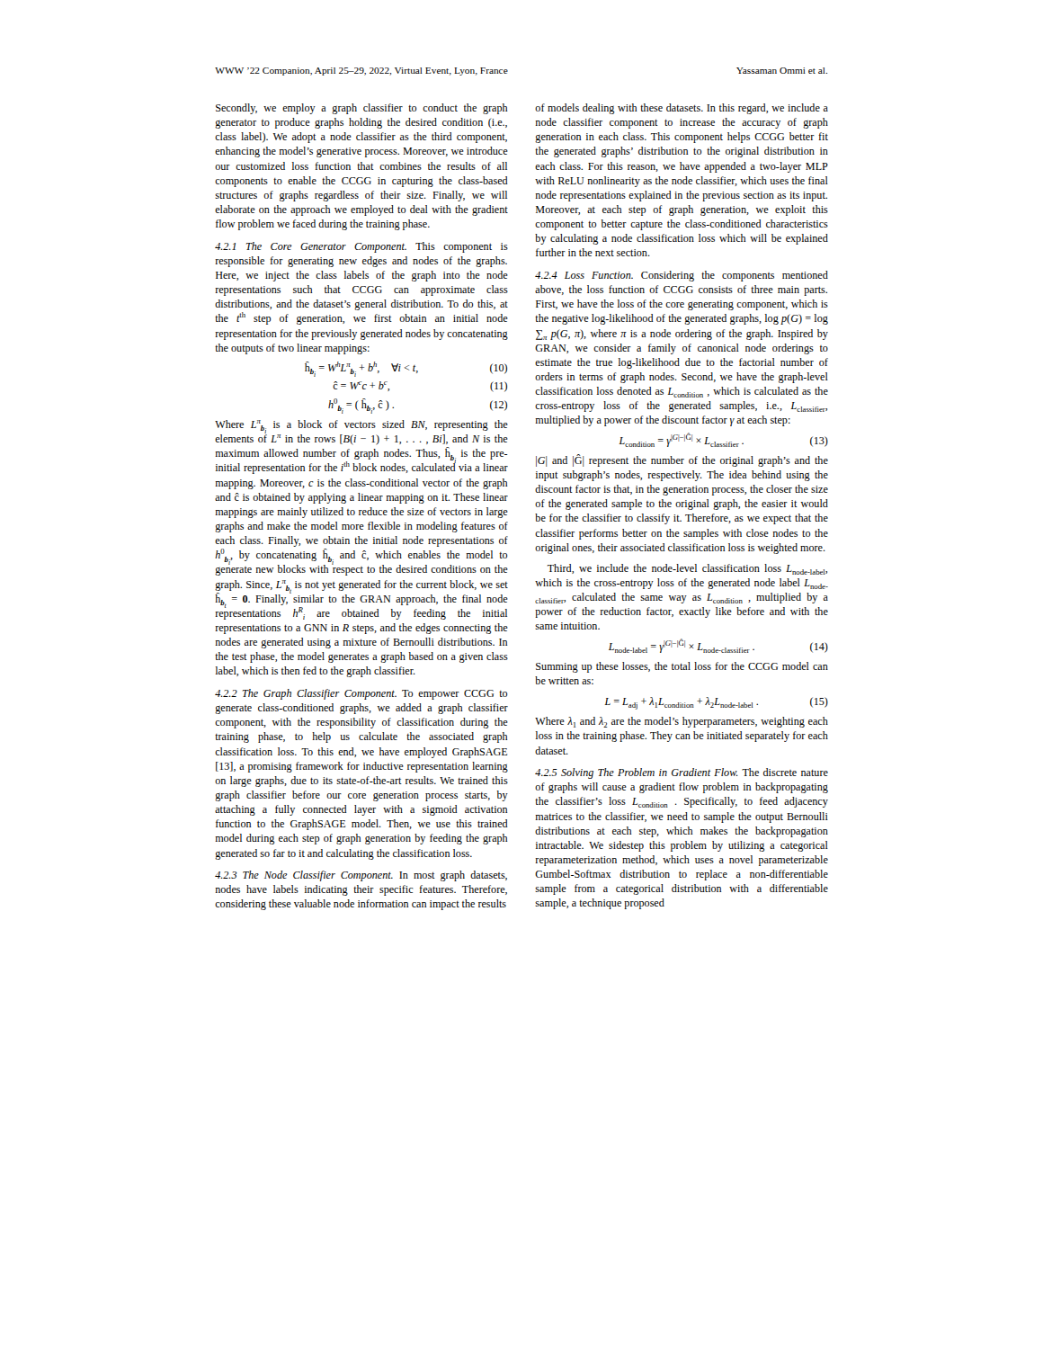WWW ’22 Companion, April 25–29, 2022, Virtual Event, Lyon, France
Yassaman Ommi et al.
Secondly, we employ a graph classifier to conduct the graph generator to produce graphs holding the desired condition (i.e., class label). We adopt a node classifier as the third component, enhancing the model’s generative process. Moreover, we introduce our customized loss function that combines the results of all components to enable the CCGG in capturing the class-based structures of graphs regardless of their size. Finally, we will elaborate on the approach we employed to deal with the gradient flow problem we faced during the training phase.
4.2.1 The Core Generator Component. This component is responsible for generating new edges and nodes of the graphs. Here, we inject the class labels of the graph into the node representations such that CCGG can approximate class distributions, and the dataset’s general distribution. To do this, at the tth step of generation, we first obtain an initial node representation for the previously generated nodes by concatenating the outputs of two linear mappings:
ĥbi = WhLπbi + bh, ∀i < t,
(10)
ĉ = Wcc + bc,
(11)
h0bi = ( ĥbi, ĉ ) .
(12)
Where Lπbi is a block of vectors sized BN, representing the elements of Lπ in the rows [B(i − 1) + 1, . . . , Bi], and N is the maximum allowed number of graph nodes. Thus, ĥbi is the pre-initial representation for the ith block nodes, calculated via a linear mapping. Moreover, c is the class-conditional vector of the graph and ĉ is obtained by applying a linear mapping on it. These linear mappings are mainly utilized to reduce the size of vectors in large graphs and make the model more flexible in modeling features of each class. Finally, we obtain the initial node representations of h0bi, by concatenating ĥbi and ĉ, which enables the model to generate new blocks with respect to the desired conditions on the graph. Since, Lπbt is not yet generated for the current block, we set ĥbt = 0. Finally, similar to the GRAN approach, the final node representations hRi are obtained by feeding the initial representations to a GNN in R steps, and the edges connecting the nodes are generated using a mixture of Bernoulli distributions. In the test phase, the model generates a graph based on a given class label, which is then fed to the graph classifier.
4.2.2 The Graph Classifier Component. To empower CCGG to generate class-conditioned graphs, we added a graph classifier component, with the responsibility of classification during the training phase, to help us calculate the associated graph classification loss. To this end, we have employed GraphSAGE [13], a promising framework for inductive representation learning on large graphs, due to its state-of-the-art results. We trained this graph classifier before our core generation process starts, by attaching a fully connected layer with a sigmoid activation function to the GraphSAGE model. Then, we use this trained model during each step of graph generation by feeding the graph generated so far to it and calculating the classification loss.
4.2.3 The Node Classifier Component. In most graph datasets, nodes have labels indicating their specific features. Therefore, considering these valuable node information can impact the results
of models dealing with these datasets. In this regard, we include a node classifier component to increase the accuracy of graph generation in each class. This component helps CCGG better fit the generated graphs’ distribution to the original distribution in each class. For this reason, we have appended a two-layer MLP with ReLU nonlinearity as the node classifier, which uses the final node representations explained in the previous section as its input. Moreover, at each step of graph generation, we exploit this component to better capture the class-conditioned characteristics by calculating a node classification loss which will be explained further in the next section.
4.2.4 Loss Function. Considering the components mentioned above, the loss function of CCGG consists of three main parts. First, we have the loss of the core generating component, which is the negative log-likelihood of the generated graphs, log p(G) = log ∑π p(G, π), where π is a node ordering of the graph. Inspired by GRAN, we consider a family of canonical node orderings to estimate the true log-likelihood due to the factorial number of orders in terms of graph nodes. Second, we have the graph-level classification loss denoted as Lcondition , which is calculated as the cross-entropy loss of the generated samples, i.e., Lclassifier, multiplied by a power of the discount factor γ at each step:
Lcondition = γ|G|−|Ĝ| × Lclassifier .
(13)
|G| and |Ĝ| represent the number of the original graph’s and the input subgraph’s nodes, respectively. The idea behind using the discount factor is that, in the generation process, the closer the size of the generated sample to the original graph, the easier it would be for the classifier to classify it. Therefore, as we expect that the classifier performs better on the samples with close nodes to the original ones, their associated classification loss is weighted more.
Third, we include the node-level classification loss Lnode-label, which is the cross-entropy loss of the generated node label Lnode-classifier, calculated the same way as Lcondition , multiplied by a power of the reduction factor, exactly like before and with the same intuition.
Lnode-label = γ|G|−|Ĝ| × Lnode-classifier .
(14)
Summing up these losses, the total loss for the CCGG model can be written as:
L = Ladj + λ1Lcondition + λ2Lnode-label .
(15)
Where λ1 and λ2 are the model’s hyperparameters, weighting each loss in the training phase. They can be initiated separately for each dataset.
4.2.5 Solving The Problem in Gradient Flow. The discrete nature of graphs will cause a gradient flow problem in backpropagating the classifier’s loss Lcondition . Specifically, to feed adjacency matrices to the classifier, we need to sample the output Bernoulli distributions at each step, which makes the backpropagation intractable. We sidestep this problem by utilizing a categorical reparameterization method, which uses a novel parameterizable Gumbel-Softmax distribution to replace a non-differentiable sample from a categorical distribution with a differentiable sample, a technique proposed